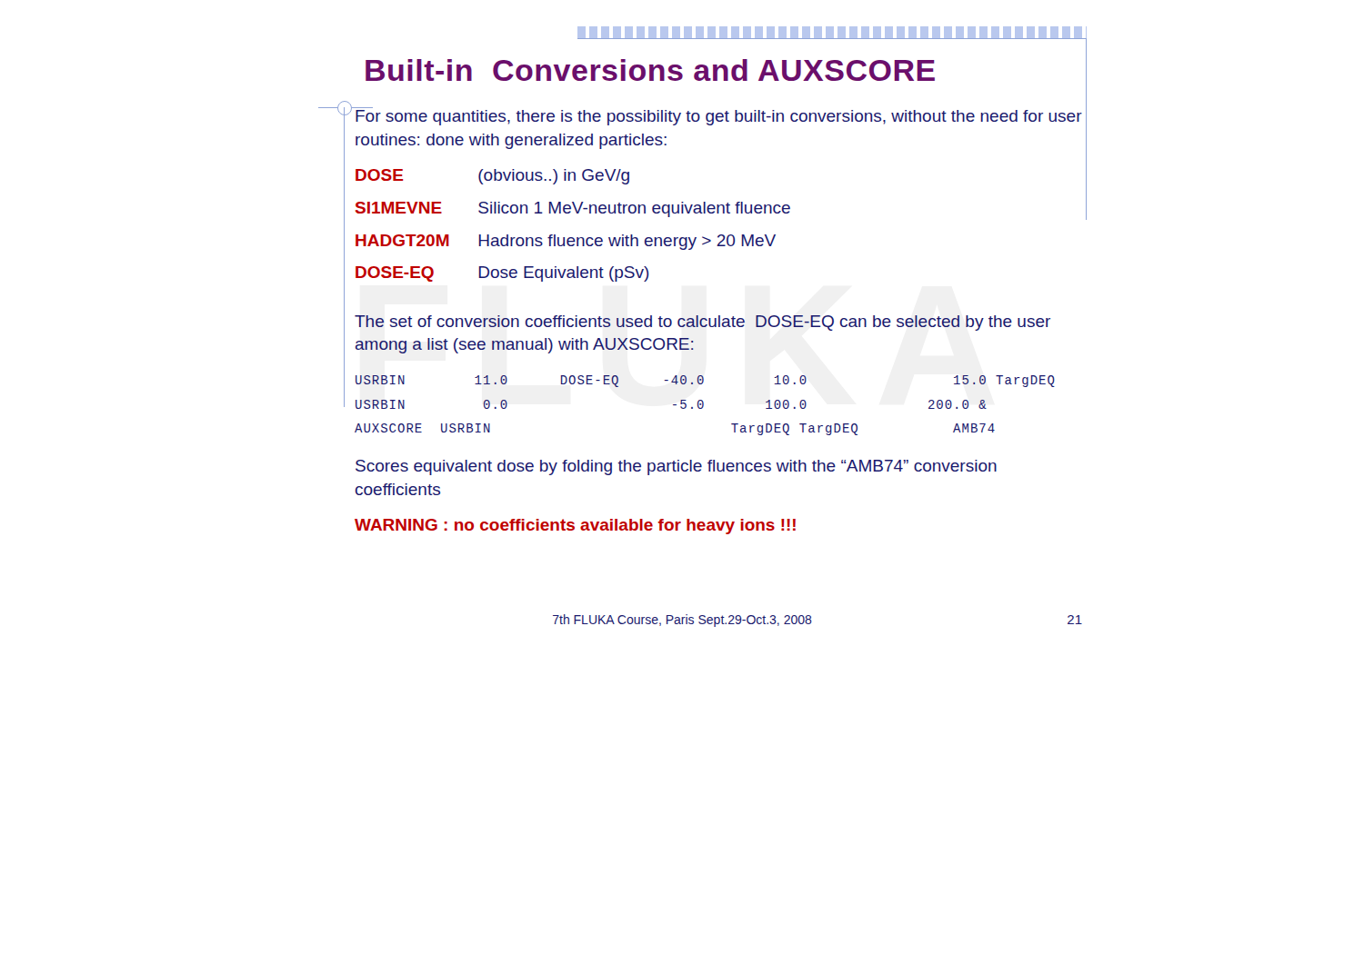FLUKA
Built-in Conversions and AUXSCORE
For some quantities, there is the possibility to get built-in conversions, without the need for user routines: done with generalized particles:
DOSE (obvious..) in GeV/g
SI1MEVNE Silicon 1 MeV-neutron equivalent fluence
HADGT20M Hadrons fluence with energy > 20 MeV
DOSE-EQ Dose Equivalent (pSv)
The set of conversion coefficients used to calculate DOSE-EQ can be selected by the user among a list (see manual) with AUXSCORE:
USRBIN 11.0 DOSE-EQ -40.0 10.0 15.0 TargDEQ USRBIN 0.0 -5.0 100.0 200.0 & AUXSCORE USRBIN TargDEQ TargDEQ AMB74
Scores equivalent dose by folding the particle fluences with the “AMB74” conversion coefficients
WARNING : no coefficients available for heavy ions !!!
7th FLUKA Course, Paris Sept.29-Oct.3, 2008 21